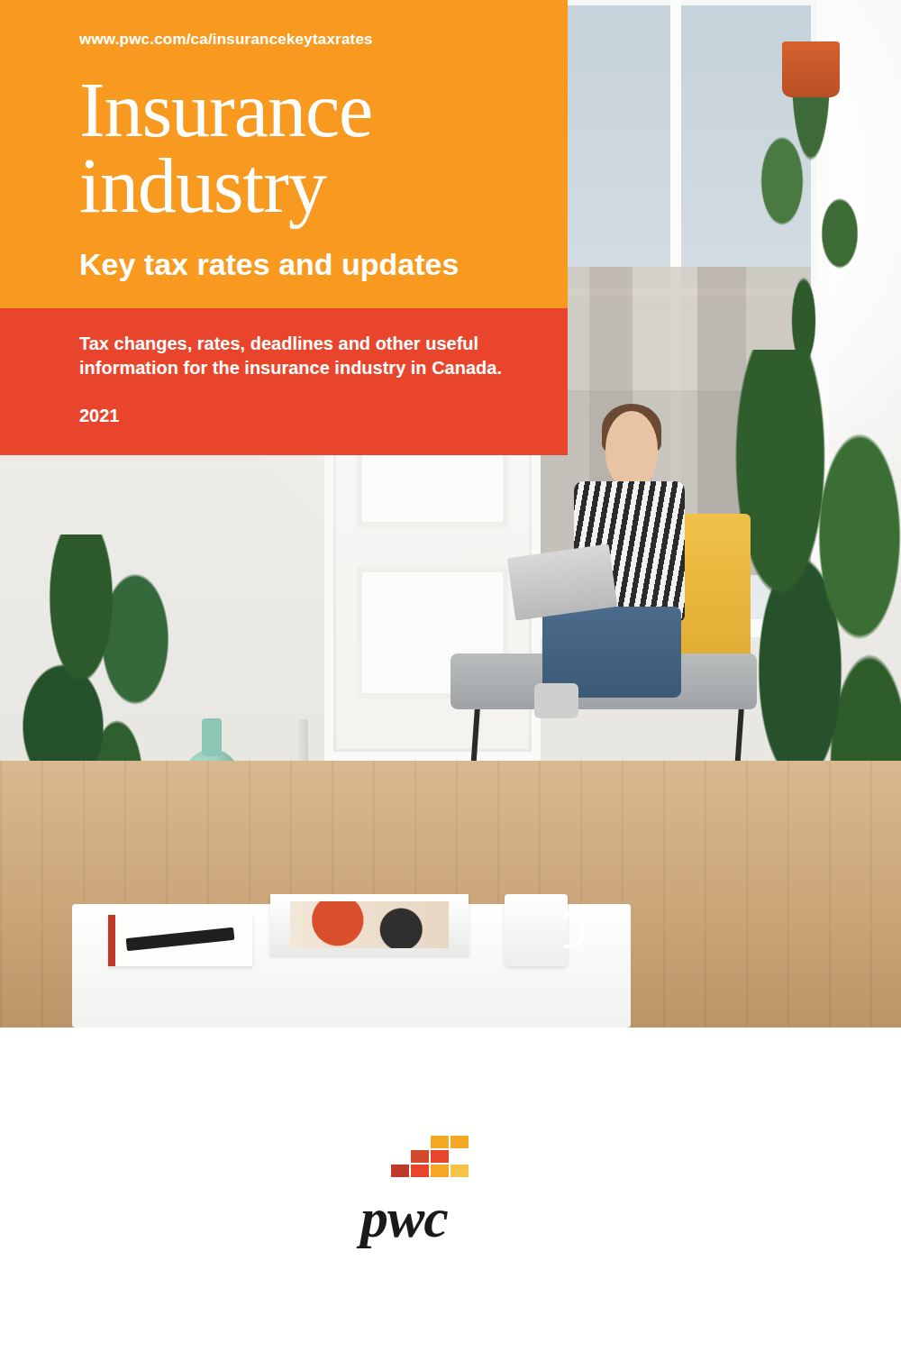www.pwc.com/ca/insurancekeytaxrates
Insurance
industry
Key tax rates and updates
Tax changes, rates, deadlines and other useful information for the insurance industry in Canada.
2021
pwc